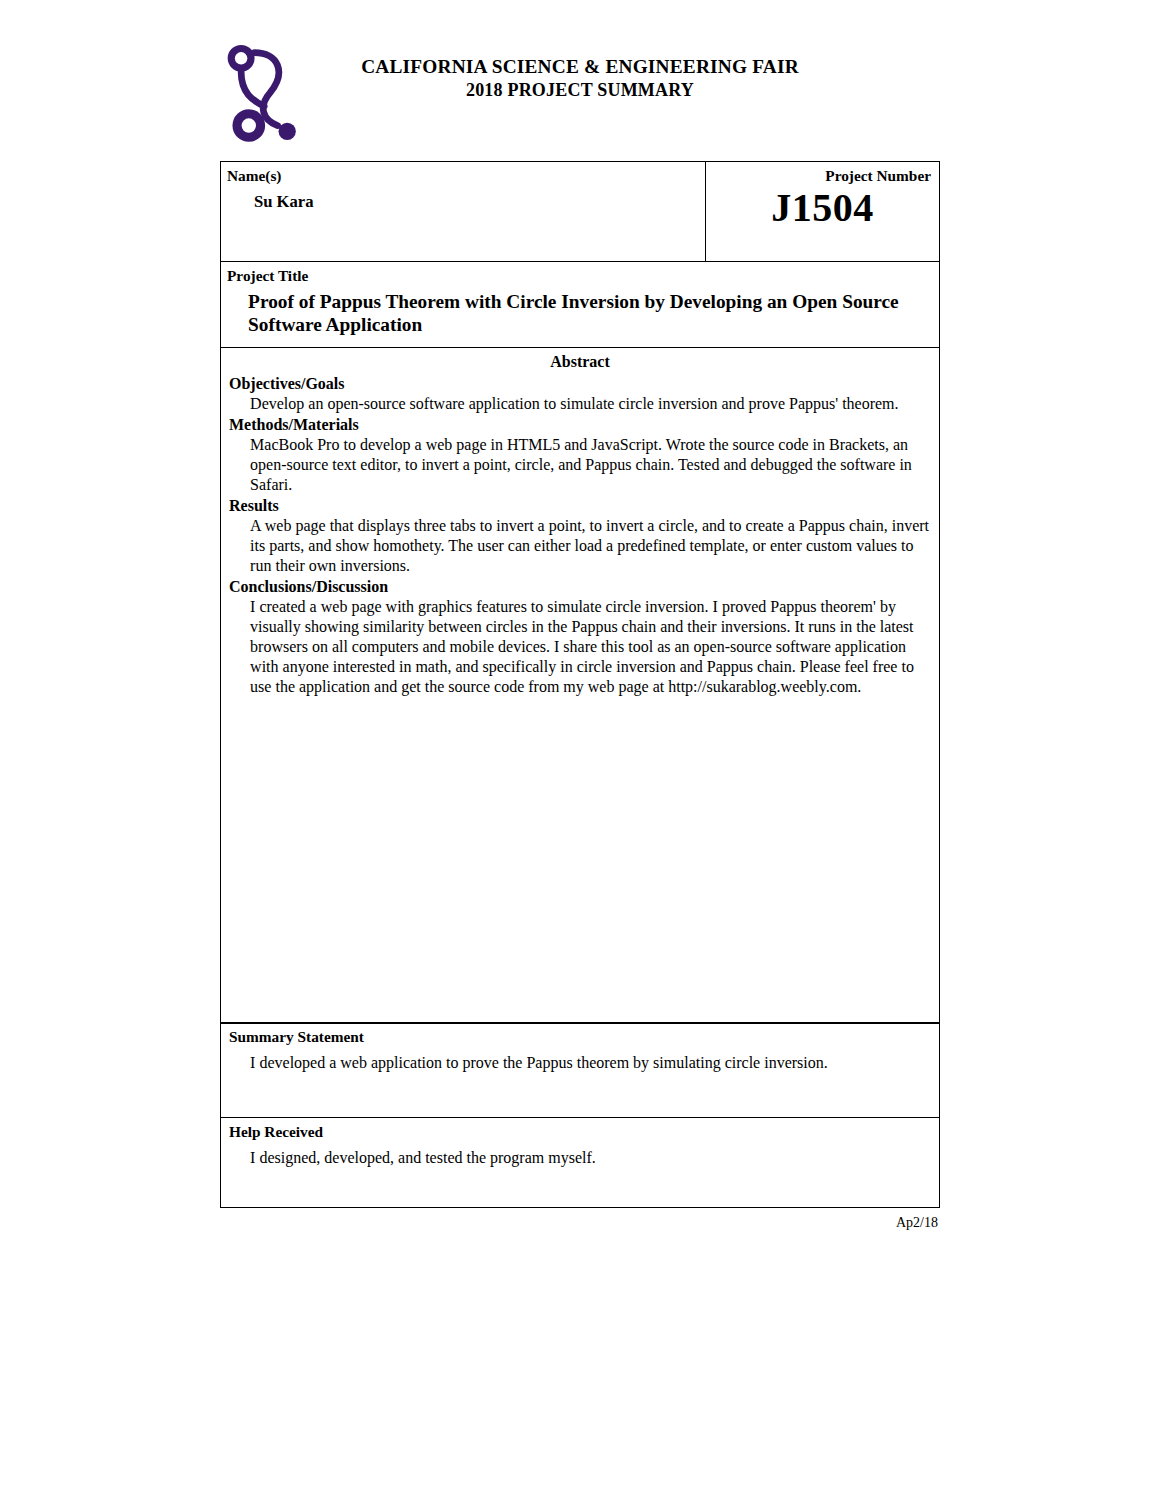CALIFORNIA SCIENCE & ENGINEERING FAIR
2018 PROJECT SUMMARY
Name(s)
Su Kara
Project Number
J1504
Project Title
Proof of Pappus Theorem with Circle Inversion by Developing an Open Source Software Application
Abstract
Objectives/Goals
Develop an open-source software application to simulate circle inversion and prove Pappus' theorem.
Methods/Materials
MacBook Pro to develop a web page in HTML5 and JavaScript. Wrote the source code in Brackets, an open-source text editor, to invert a point, circle, and Pappus chain. Tested and debugged the software in Safari.
Results
A web page that displays three tabs to invert a point, to invert a circle, and to create a Pappus chain, invert its parts, and show homothety. The user can either load a predefined template, or enter custom values to run their own inversions.
Conclusions/Discussion
I created a web page with graphics features to simulate circle inversion. I proved Pappus theorem' by visually showing similarity between circles in the Pappus chain and their inversions. It runs in the latest browsers on all computers and mobile devices. I share this tool as an open-source software application with anyone interested in math, and specifically in circle inversion and Pappus chain. Please feel free to use the application and get the source code from my web page at http://sukarablog.weebly.com.
Summary Statement
I developed a web application to prove the Pappus theorem by simulating circle inversion.
Help Received
I designed, developed, and tested the program myself.
Ap2/18